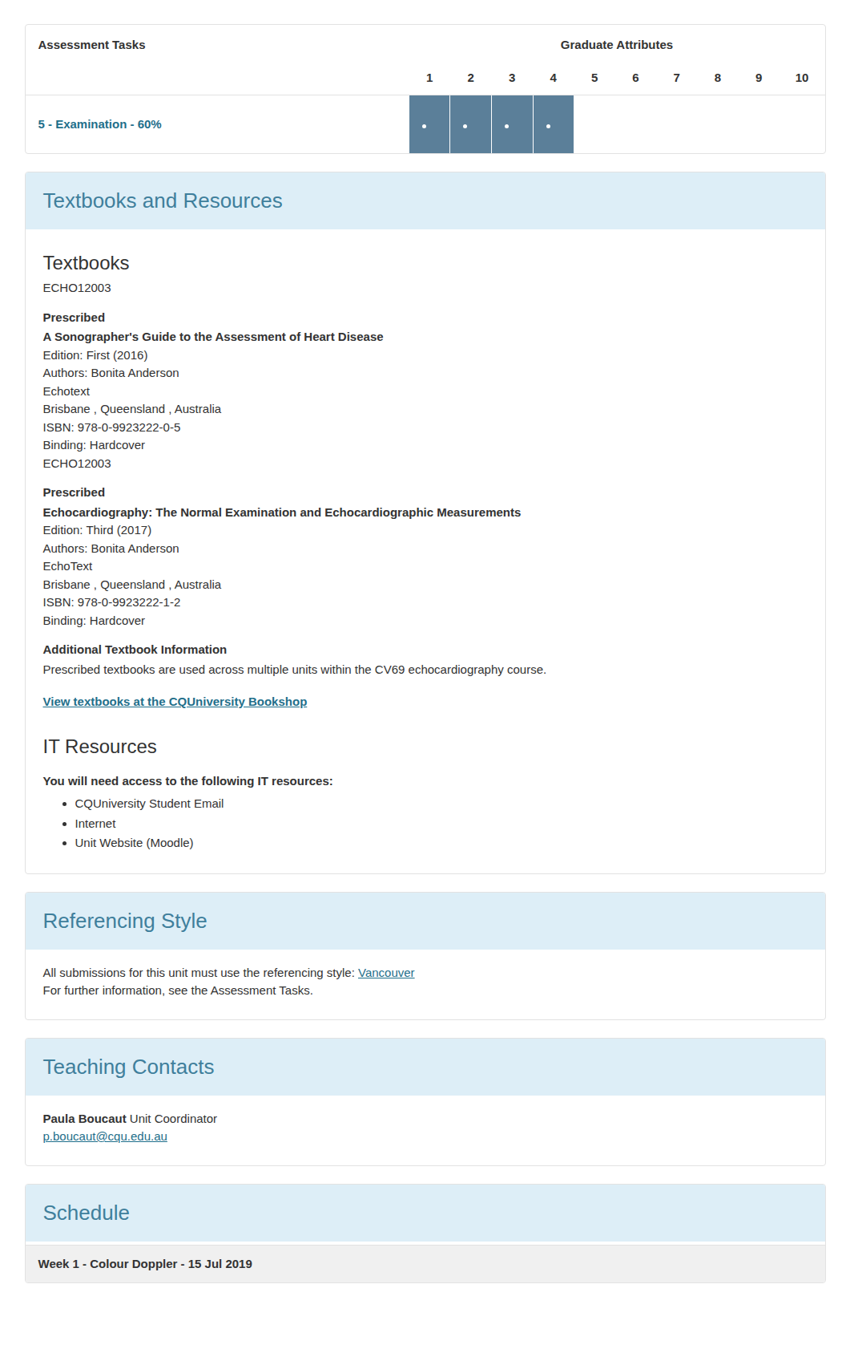| Assessment Tasks | Graduate Attributes |
| --- | --- |
| | 1 | 2 | 3 | 4 | 5 | 6 | 7 | 8 | 9 | 10 |
| 5 - Examination - 60% | | | | | | | | | | |
Textbooks and Resources
Textbooks
ECHO12003
Prescribed
A Sonographer's Guide to the Assessment of Heart Disease
Edition: First (2016)
Authors: Bonita Anderson
Echotext
Brisbane , Queensland , Australia
ISBN: 978-0-9923222-0-5
Binding: Hardcover
ECHO12003
Prescribed
Echocardiography: The Normal Examination and Echocardiographic Measurements
Edition: Third (2017)
Authors: Bonita Anderson
EchoText
Brisbane , Queensland , Australia
ISBN: 978-0-9923222-1-2
Binding: Hardcover
Additional Textbook Information
Prescribed textbooks are used across multiple units within the CV69 echocardiography course.
View textbooks at the CQUniversity Bookshop
IT Resources
You will need access to the following IT resources:
CQUniversity Student Email
Internet
Unit Website (Moodle)
Referencing Style
All submissions for this unit must use the referencing style: Vancouver
For further information, see the Assessment Tasks.
Teaching Contacts
Paula Boucaut Unit Coordinator
p.boucaut@cqu.edu.au
Schedule
Week 1 - Colour Doppler - 15 Jul 2019